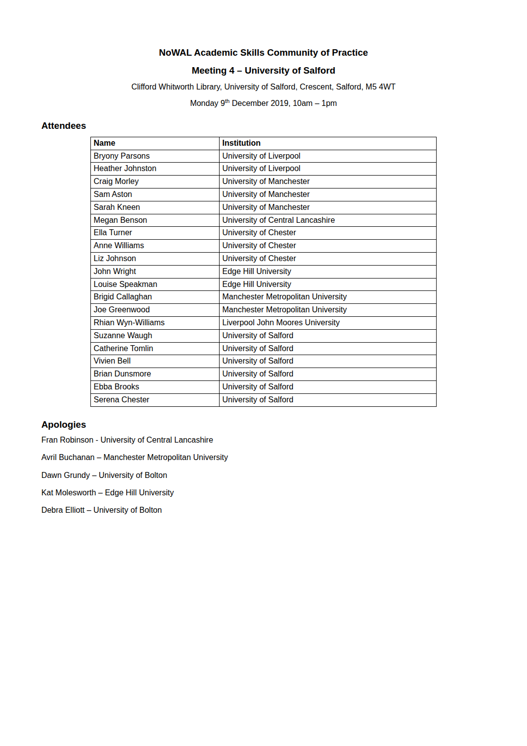NoWAL Academic Skills Community of Practice
Meeting 4 – University of Salford
Clifford Whitworth Library, University of Salford, Crescent, Salford, M5 4WT
Monday 9th December 2019, 10am – 1pm
Attendees
| Name | Institution |
| --- | --- |
| Bryony Parsons | University of Liverpool |
| Heather Johnston | University of Liverpool |
| Craig Morley | University of Manchester |
| Sam Aston | University of Manchester |
| Sarah Kneen | University of Manchester |
| Megan Benson | University of Central Lancashire |
| Ella Turner | University of Chester |
| Anne Williams | University of Chester |
| Liz Johnson | University of Chester |
| John Wright | Edge Hill University |
| Louise Speakman | Edge Hill University |
| Brigid Callaghan | Manchester Metropolitan University |
| Joe Greenwood | Manchester Metropolitan University |
| Rhian Wyn-Williams | Liverpool John Moores University |
| Suzanne Waugh | University of Salford |
| Catherine Tomlin | University of Salford |
| Vivien Bell | University of Salford |
| Brian Dunsmore | University of Salford |
| Ebba Brooks | University of Salford |
| Serena Chester | University of Salford |
Apologies
Fran Robinson - University of Central Lancashire
Avril Buchanan – Manchester Metropolitan University
Dawn Grundy – University of Bolton
Kat Molesworth – Edge Hill University
Debra Elliott – University of Bolton